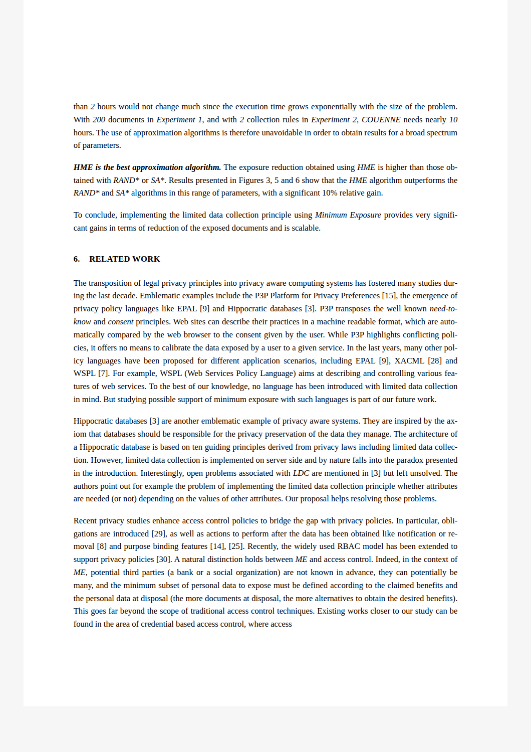than 2 hours would not change much since the execution time grows exponentially with the size of the problem. With 200 documents in Experiment 1, and with 2 collection rules in Experiment 2, COUENNE needs nearly 10 hours. The use of approximation algorithms is therefore unavoidable in order to obtain results for a broad spectrum of parameters.
HME is the best approximation algorithm. The exposure reduction obtained using HME is higher than those obtained with RAND* or SA*. Results presented in Figures 3, 5 and 6 show that the HME algorithm outperforms the RAND* and SA* algorithms in this range of parameters, with a significant 10% relative gain.
To conclude, implementing the limited data collection principle using Minimum Exposure provides very significant gains in terms of reduction of the exposed documents and is scalable.
6. RELATED WORK
The transposition of legal privacy principles into privacy aware computing systems has fostered many studies during the last decade. Emblematic examples include the P3P Platform for Privacy Preferences [15], the emergence of privacy policy languages like EPAL [9] and Hippocratic databases [3]. P3P transposes the well known need-to-know and consent principles. Web sites can describe their practices in a machine readable format, which are automatically compared by the web browser to the consent given by the user. While P3P highlights conflicting policies, it offers no means to calibrate the data exposed by a user to a given service. In the last years, many other policy languages have been proposed for different application scenarios, including EPAL [9], XACML [28] and WSPL [7]. For example, WSPL (Web Services Policy Language) aims at describing and controlling various features of web services. To the best of our knowledge, no language has been introduced with limited data collection in mind. But studying possible support of minimum exposure with such languages is part of our future work.
Hippocratic databases [3] are another emblematic example of privacy aware systems. They are inspired by the axiom that databases should be responsible for the privacy preservation of the data they manage. The architecture of a Hippocratic database is based on ten guiding principles derived from privacy laws including limited data collection. However, limited data collection is implemented on server side and by nature falls into the paradox presented in the introduction. Interestingly, open problems associated with LDC are mentioned in [3] but left unsolved. The authors point out for example the problem of implementing the limited data collection principle whether attributes are needed (or not) depending on the values of other attributes. Our proposal helps resolving those problems.
Recent privacy studies enhance access control policies to bridge the gap with privacy policies. In particular, obligations are introduced [29], as well as actions to perform after the data has been obtained like notification or removal [8] and purpose binding features [14], [25]. Recently, the widely used RBAC model has been extended to support privacy policies [30]. A natural distinction holds between ME and access control. Indeed, in the context of ME, potential third parties (a bank or a social organization) are not known in advance, they can potentially be many, and the minimum subset of personal data to expose must be defined according to the claimed benefits and the personal data at disposal (the more documents at disposal, the more alternatives to obtain the desired benefits). This goes far beyond the scope of traditional access control techniques. Existing works closer to our study can be found in the area of credential based access control, where access